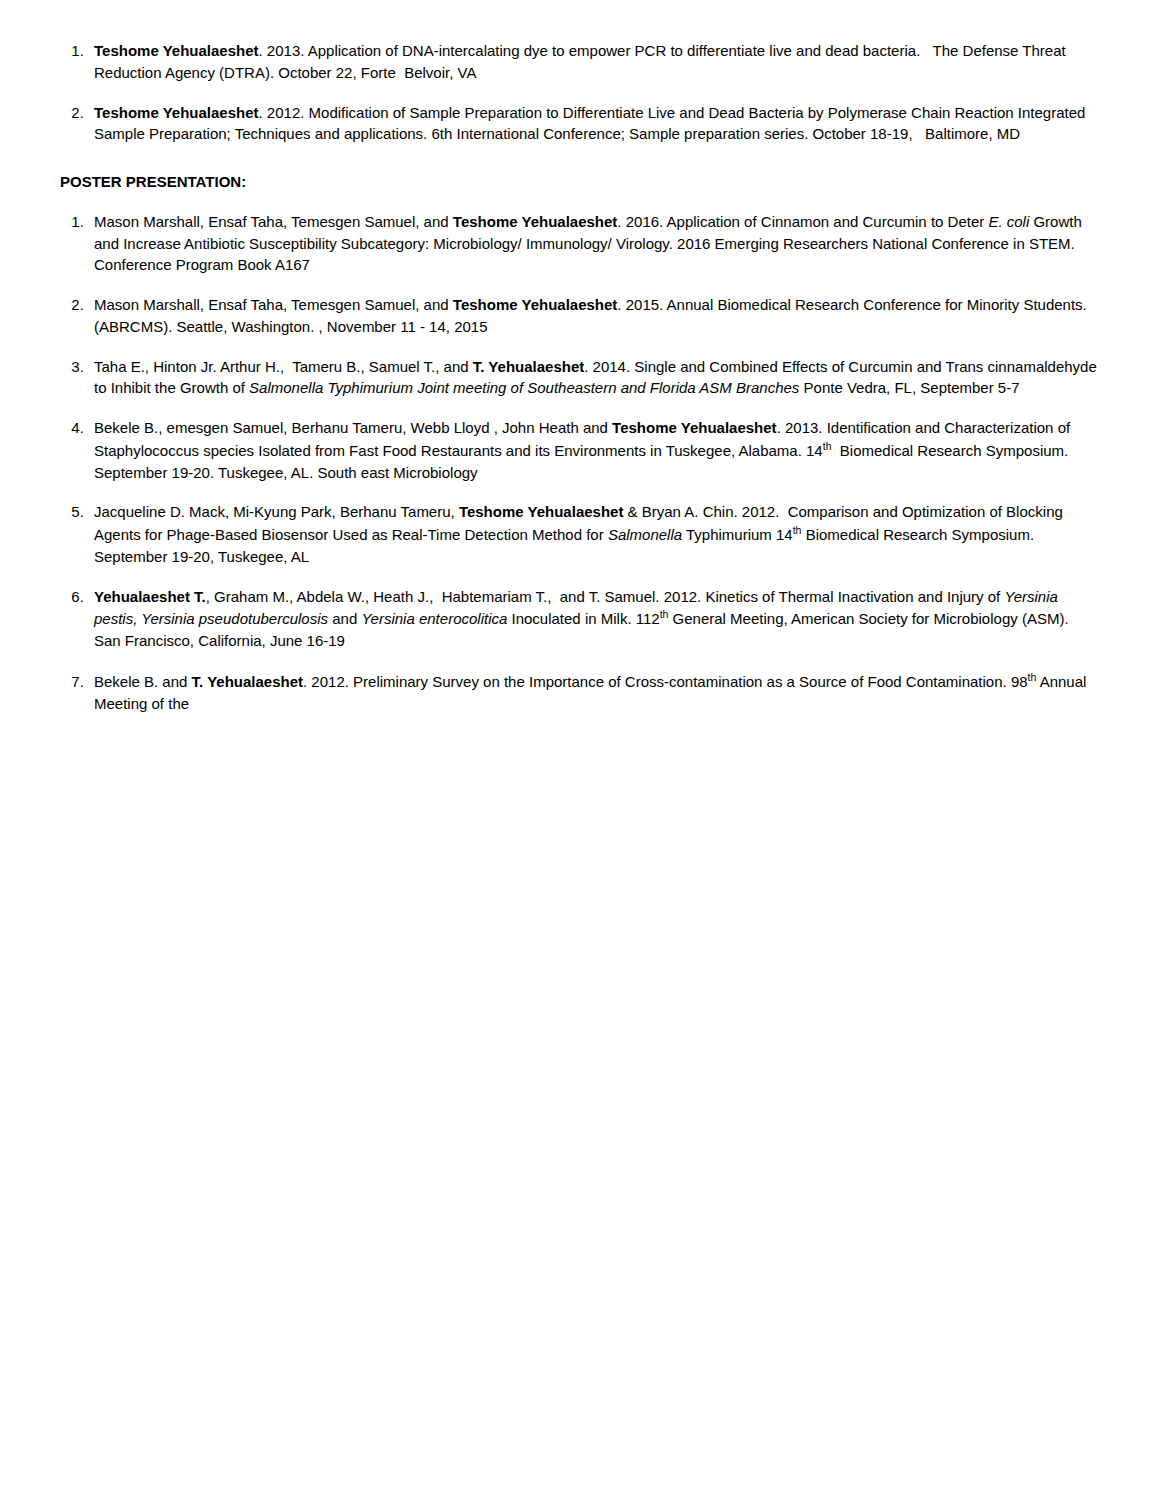Teshome Yehualaeshet. 2013. Application of DNA-intercalating dye to empower PCR to differentiate live and dead bacteria. The Defense Threat Reduction Agency (DTRA). October 22, Forte Belvoir, VA
Teshome Yehualaeshet. 2012. Modification of Sample Preparation to Differentiate Live and Dead Bacteria by Polymerase Chain Reaction Integrated Sample Preparation; Techniques and applications. 6th International Conference; Sample preparation series. October 18-19, Baltimore, MD
POSTER PRESENTATION:
Mason Marshall, Ensaf Taha, Temesgen Samuel, and Teshome Yehualaeshet. 2016. Application of Cinnamon and Curcumin to Deter E. coli Growth and Increase Antibiotic Susceptibility Subcategory: Microbiology/ Immunology/ Virology. 2016 Emerging Researchers National Conference in STEM. Conference Program Book A167
Mason Marshall, Ensaf Taha, Temesgen Samuel, and Teshome Yehualaeshet. 2015. Annual Biomedical Research Conference for Minority Students. (ABRCMS). Seattle, Washington. , November 11 - 14, 2015
Taha E., Hinton Jr. Arthur H., Tameru B., Samuel T., and T. Yehualaeshet. 2014. Single and Combined Effects of Curcumin and Trans cinnamaldehyde to Inhibit the Growth of Salmonella Typhimurium Joint meeting of Southeastern and Florida ASM Branches Ponte Vedra, FL, September 5-7
Bekele B., emesgen Samuel, Berhanu Tameru, Webb Lloyd , John Heath and Teshome Yehualaeshet. 2013. Identification and Characterization of Staphylococcus species Isolated from Fast Food Restaurants and its Environments in Tuskegee, Alabama. 14th Biomedical Research Symposium. September 19-20. Tuskegee, AL. South east Microbiology
Jacqueline D. Mack, Mi-Kyung Park, Berhanu Tameru, Teshome Yehualaeshet & Bryan A. Chin. 2012. Comparison and Optimization of Blocking Agents for Phage-Based Biosensor Used as Real-Time Detection Method for Salmonella Typhimurium 14th Biomedical Research Symposium. September 19-20, Tuskegee, AL
Yehualaeshet T., Graham M., Abdela W., Heath J., Habtemariam T., and T. Samuel. 2012. Kinetics of Thermal Inactivation and Injury of Yersinia pestis, Yersinia pseudotuberculosis and Yersinia enterocolitica Inoculated in Milk. 112th General Meeting, American Society for Microbiology (ASM). San Francisco, California, June 16-19
Bekele B. and T. Yehualaeshet. 2012. Preliminary Survey on the Importance of Cross-contamination as a Source of Food Contamination. 98th Annual Meeting of the